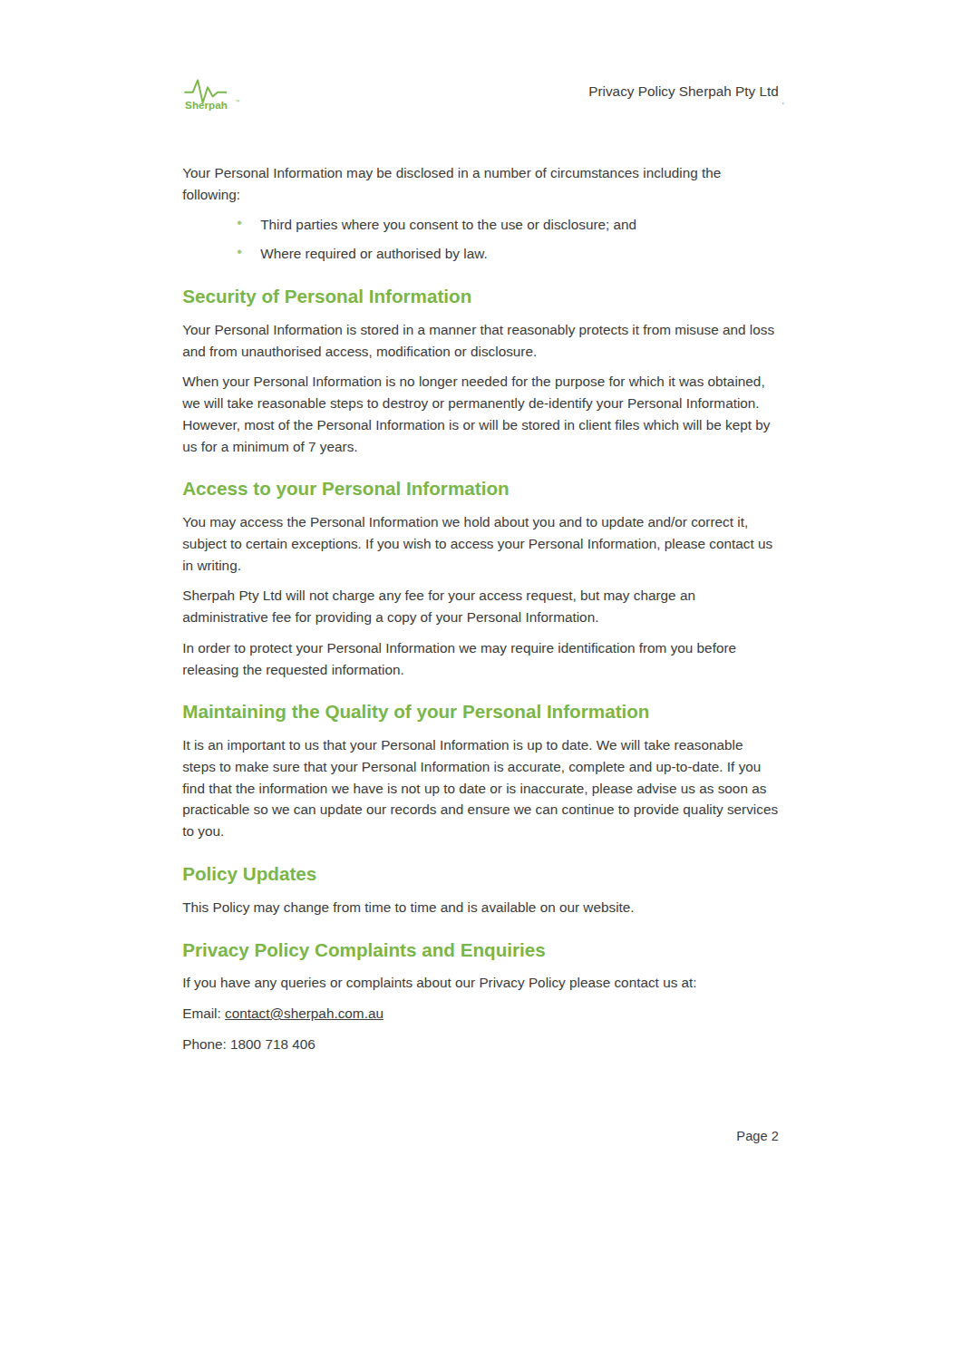Sherpah ™
Privacy Policy Sherpah Pty Ltd '
Your Personal Information may be disclosed in a number of circumstances including the following:
Third parties where you consent to the use or disclosure; and
Where required or authorised by law.
Security of Personal Information
Your Personal Information is stored in a manner that reasonably protects it from misuse and loss and from unauthorised access, modification or disclosure.
When your Personal Information is no longer needed for the purpose for which it was obtained, we will take reasonable steps to destroy or permanently de-identify your Personal Information. However, most of the Personal Information is or will be stored in client files which will be kept by us for a minimum of 7 years.
Access to your Personal Information
You may access the Personal Information we hold about you and to update and/or correct it, subject to certain exceptions. If you wish to access your Personal Information, please contact us in writing.
Sherpah Pty Ltd will not charge any fee for your access request, but may charge an administrative fee for providing a copy of your Personal Information.
In order to protect your Personal Information we may require identification from you before releasing the requested information.
Maintaining the Quality of your Personal Information
It is an important to us that your Personal Information is up to date. We will take reasonable steps to make sure that your Personal Information is accurate, complete and up-to-date. If you find that the information we have is not up to date or is inaccurate, please advise us as soon as practicable so we can update our records and ensure we can continue to provide quality services to you.
Policy Updates
This Policy may change from time to time and is available on our website.
Privacy Policy Complaints and Enquiries
If you have any queries or complaints about our Privacy Policy please contact us at:
Email: contact@sherpah.com.au
Phone: 1800 718 406
Page 2